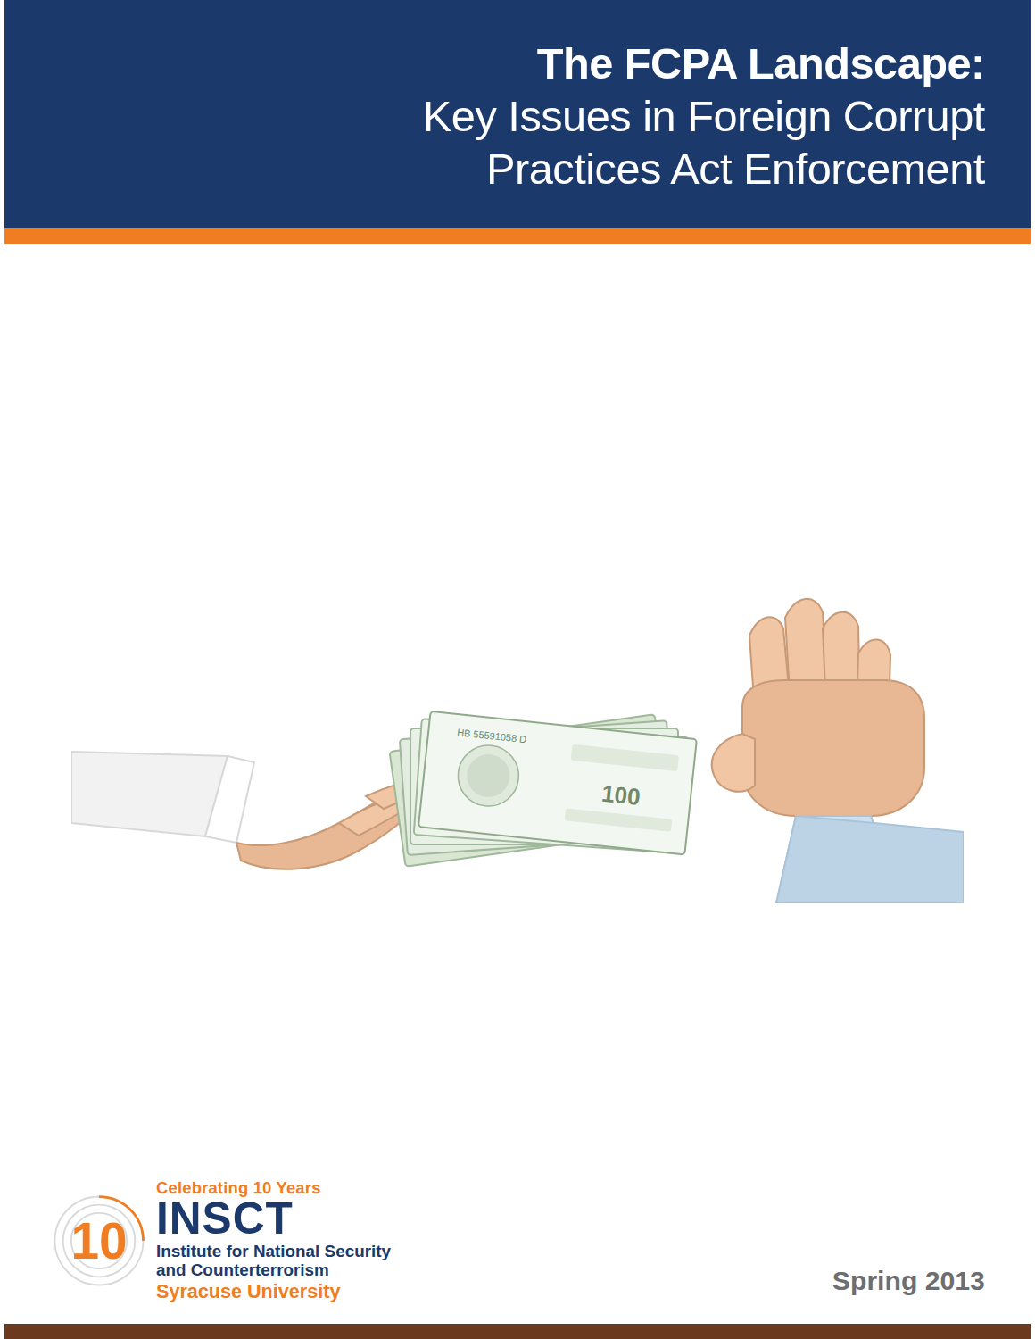The FCPA Landscape:
Key Issues in Foreign Corrupt
Practices Act Enforcement
Hand offering cash refused by an open palm A hand in a white shirt cuff extends a fan of hundred-dollar bills toward an open palm in a light blue shirt cuff, which is raised to refuse the bribe. 100 HB 55591058 D
10
Celebrating 10 Years INSCT Institute for National Security
and Counterterrorism Syracuse University
Spring 2013